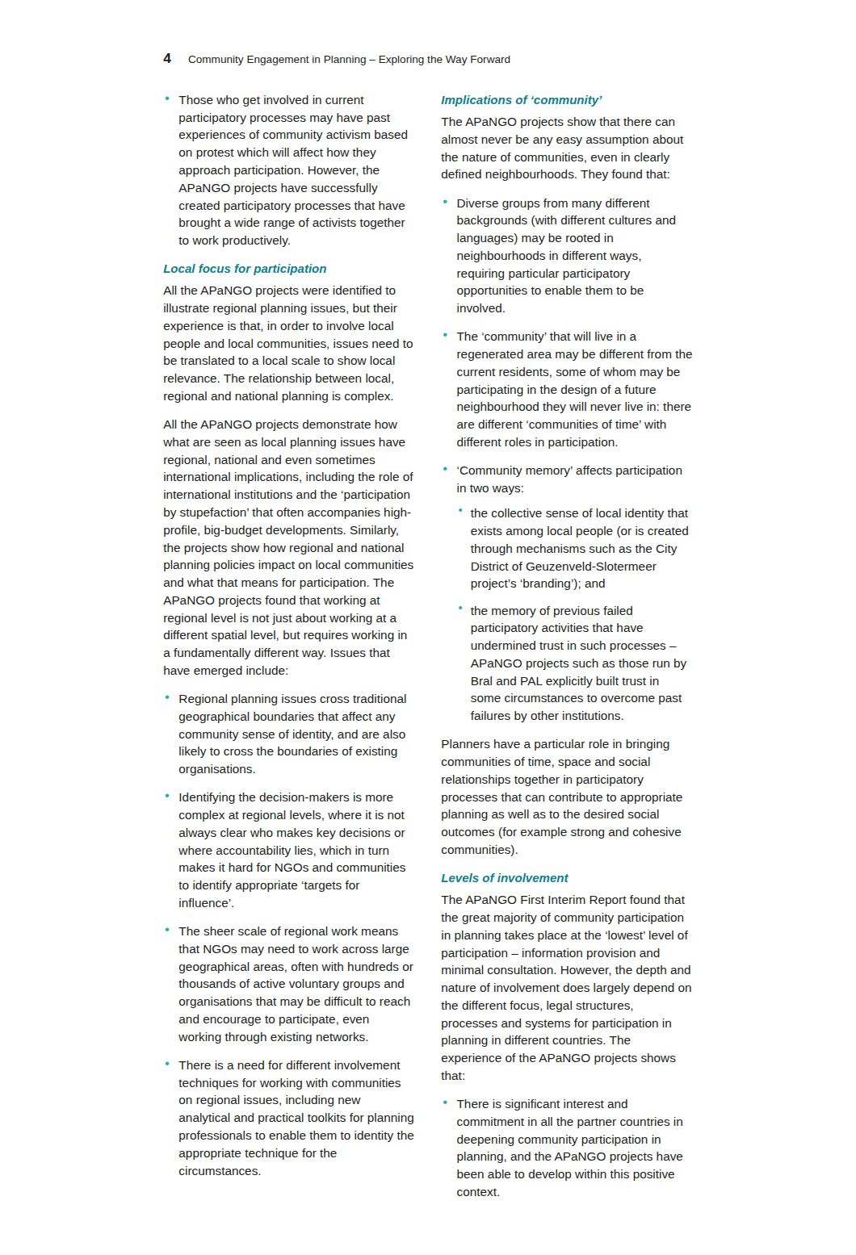4 Community Engagement in Planning – Exploring the Way Forward
Those who get involved in current participatory processes may have past experiences of community activism based on protest which will affect how they approach participation. However, the APaNGO projects have successfully created participatory processes that have brought a wide range of activists together to work productively.
Local focus for participation
All the APaNGO projects were identified to illustrate regional planning issues, but their experience is that, in order to involve local people and local communities, issues need to be translated to a local scale to show local relevance. The relationship between local, regional and national planning is complex.
All the APaNGO projects demonstrate how what are seen as local planning issues have regional, national and even sometimes international implications, including the role of international institutions and the ‘participation by stupefaction’ that often accompanies high-profile, big-budget developments. Similarly, the projects show how regional and national planning policies impact on local communities and what that means for participation. The APaNGO projects found that working at regional level is not just about working at a different spatial level, but requires working in a fundamentally different way. Issues that have emerged include:
Regional planning issues cross traditional geographical boundaries that affect any community sense of identity, and are also likely to cross the boundaries of existing organisations.
Identifying the decision-makers is more complex at regional levels, where it is not always clear who makes key decisions or where accountability lies, which in turn makes it hard for NGOs and communities to identify appropriate ‘targets for influence’.
The sheer scale of regional work means that NGOs may need to work across large geographical areas, often with hundreds or thousands of active voluntary groups and organisations that may be difficult to reach and encourage to participate, even working through existing networks.
There is a need for different involvement techniques for working with communities on regional issues, including new analytical and practical toolkits for planning professionals to enable them to identity the appropriate technique for the circumstances.
Implications of ‘community’
The APaNGO projects show that there can almost never be any easy assumption about the nature of communities, even in clearly defined neighbourhoods. They found that:
Diverse groups from many different backgrounds (with different cultures and languages) may be rooted in neighbourhoods in different ways, requiring particular participatory opportunities to enable them to be involved.
The ‘community’ that will live in a regenerated area may be different from the current residents, some of whom may be participating in the design of a future neighbourhood they will never live in: there are different ‘communities of time’ with different roles in participation.
‘Community memory’ affects participation in two ways:
the collective sense of local identity that exists among local people (or is created through mechanisms such as the City District of Geuzenveld-Slotermeer project’s ‘branding’); and
the memory of previous failed participatory activities that have undermined trust in such processes – APaNGO projects such as those run by Bral and PAL explicitly built trust in some circumstances to overcome past failures by other institutions.
Planners have a particular role in bringing communities of time, space and social relationships together in participatory processes that can contribute to appropriate planning as well as to the desired social outcomes (for example strong and cohesive communities).
Levels of involvement
The APaNGO First Interim Report found that the great majority of community participation in planning takes place at the ‘lowest’ level of participation – information provision and minimal consultation. However, the depth and nature of involvement does largely depend on the different focus, legal structures, processes and systems for participation in planning in different countries. The experience of the APaNGO projects shows that:
There is significant interest and commitment in all the partner countries in deepening community participation in planning, and the APaNGO projects have been able to develop within this positive context.